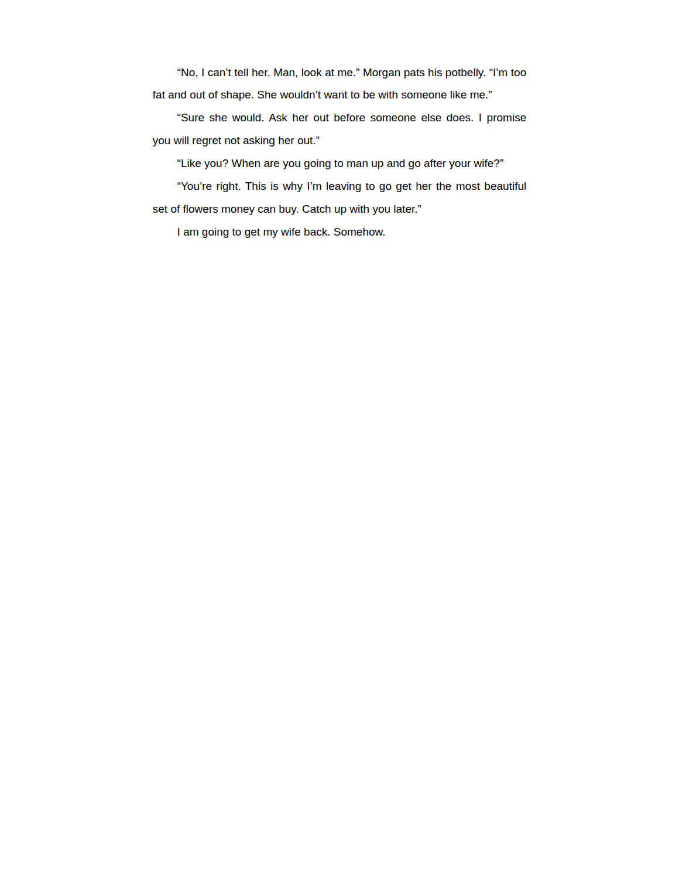“No, I can’t tell her. Man, look at me.” Morgan pats his potbelly. “I’m too fat and out of shape. She wouldn’t want to be with someone like me.”
“Sure she would. Ask her out before someone else does. I promise you will regret not asking her out.”
“Like you? When are you going to man up and go after your wife?”
“You’re right. This is why I’m leaving to go get her the most beautiful set of flowers money can buy. Catch up with you later.”
I am going to get my wife back. Somehow.